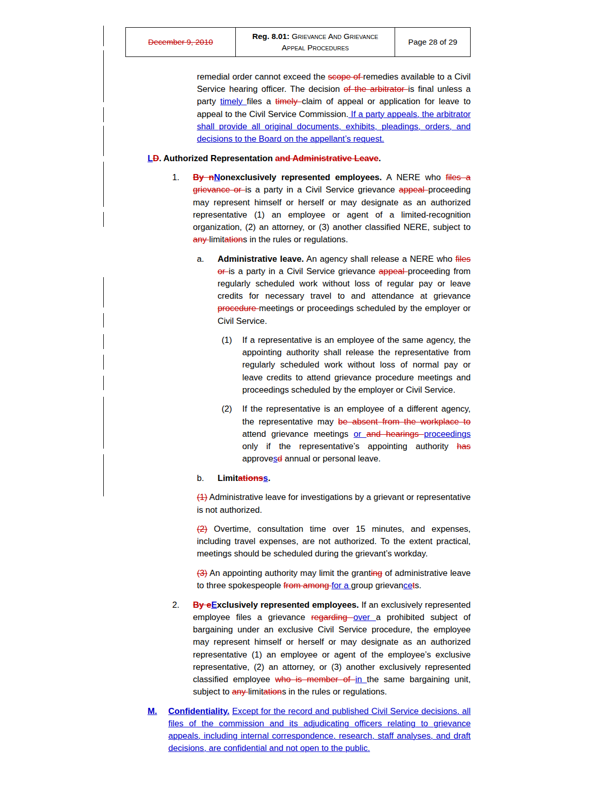| December 9, 2010 | Reg. 8.01: Grievance And Grievance Appeal Procedures | Page 28 of 29 |
remedial order cannot exceed the scope of remedies available to a Civil Service hearing officer. The decision of the arbitrator is final unless a party timely files a timely claim of appeal or application for leave to appeal to the Civil Service Commission. If a party appeals, the arbitrator shall provide all original documents, exhibits, pleadings, orders, and decisions to the Board on the appellant’s request.
LD. Authorized Representation and Administrative Leave.
1.
By n Nonexclusively represented employees. A NERE who files a grievance or is a party in a Civil Service grievance appeal proceeding may represent himself or herself or may designate as an authorized representative (1) an employee or agent of a limited-recognition organization, (2) an attorney, or (3) another classified NERE, subject to any limitations in the rules or regulations.
a.
Administrative leave. An agency shall release a NERE who files or is a party in a Civil Service grievance appeal proceeding from regularly scheduled work without loss of regular pay or leave credits for necessary travel to and attendance at grievance procedure meetings or proceedings scheduled by the employer or Civil Service.
(1)
If a representative is an employee of the same agency, the appointing authority shall release the representative from regularly scheduled work without loss of normal pay or leave credits to attend grievance procedure meetings and proceedings scheduled by the employer or Civil Service.
(2)
If the representative is an employee of a different agency, the representative may be absent from the workplace to attend grievance meetings or and hearings proceedings only if the representative’s appointing authority has approvesd annual or personal leave.
b.
Limit ations s.
(1) Administrative leave for investigations by a grievant or representative is not authorized.
(2) Overtime, consultation time over 15 minutes, and expenses, including travel expenses, are not authorized. To the extent practical, meetings should be scheduled during the grievant’s workday.
(3) An appointing authority may limit the granting of administrative leave to three spokespeople from among for a group grievancets.
2.
By e Exclusively represented employees. If an exclusively represented employee files a grievance regarding over a prohibited subject of bargaining under an exclusive Civil Service procedure, the employee may represent himself or herself or may designate as an authorized representative (1) an employee or agent of the employee’s exclusive representative, (2) an attorney, or (3) another exclusively represented classified employee who is member of in the same bargaining unit, subject to any limitations in the rules or regulations.
M.
Confidentiality. Except for the record and published Civil Service decisions, all files of the commission and its adjudicating officers relating to grievance appeals, including internal correspondence, research, staff analyses, and draft decisions, are confidential and not open to the public.